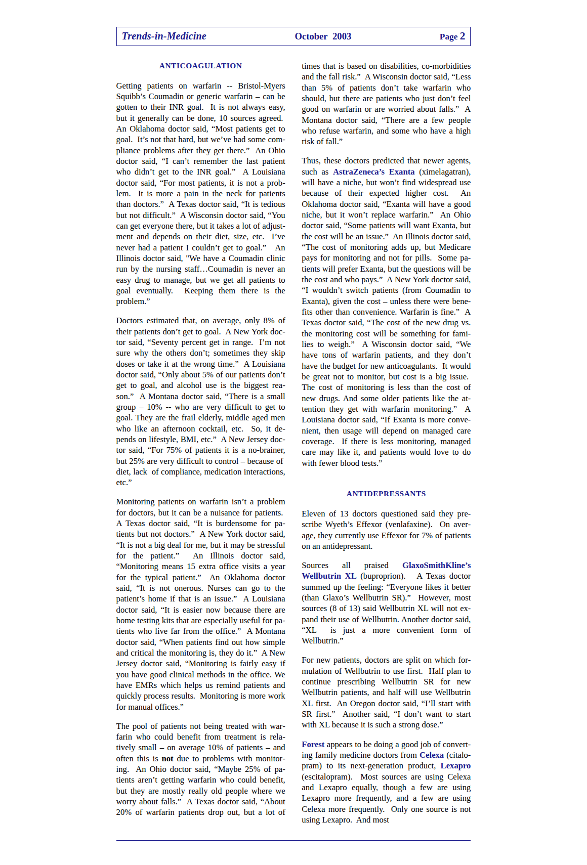Trends-in-Medicine October 2003 Page 2
Anticoagulation
Getting patients on warfarin -- Bristol-Myers Squibb’s Coumadin or generic warfarin – can be gotten to their INR goal. It is not always easy, but it generally can be done, 10 sources agreed. An Oklahoma doctor said, “Most patients get to goal. It’s not that hard, but we’ve had some compliance problems after they get there.” An Ohio doctor said, “I can’t remember the last patient who didn’t get to the INR goal.” A Louisiana doctor said, “For most patients, it is not a problem. It is more a pain in the neck for patients than doctors.” A Texas doctor said, “It is tedious but not difficult.” A Wisconsin doctor said, “You can get everyone there, but it takes a lot of adjustment and depends on their diet, size, etc. I’ve never had a patient I couldn’t get to goal.” An Illinois doctor said, "We have a Coumadin clinic run by the nursing staff…Coumadin is never an easy drug to manage, but we get all patients to goal eventually. Keeping them there is the problem.”
Doctors estimated that, on average, only 8% of their patients don’t get to goal. A New York doctor said, “Seventy percent get in range. I’m not sure why the others don’t; sometimes they skip doses or take it at the wrong time.” A Louisiana doctor said, “Only about 5% of our patients don’t get to goal, and alcohol use is the biggest reason.” A Montana doctor said, “There is a small group – 10% -- who are very difficult to get to goal. They are the frail elderly, middle aged men who like an afternoon cocktail, etc. So, it depends on lifestyle, BMI, etc.” A New Jersey doctor said, “For 75% of patients it is a no-brainer, but 25% are very difficult to control – because of diet, lack of compliance, medication interactions, etc.”
Monitoring patients on warfarin isn’t a problem for doctors, but it can be a nuisance for patients. A Texas doctor said, “It is burdensome for patients but not doctors.” A New York doctor said, “It is not a big deal for me, but it may be stressful for the patient.” An Illinois doctor said, “Monitoring means 15 extra office visits a year for the typical patient.” An Oklahoma doctor said, “It is not onerous. Nurses can go to the patient’s home if that is an issue.” A Louisiana doctor said, “It is easier now because there are home testing kits that are especially useful for patients who live far from the office.” A Montana doctor said, “When patients find out how simple and critical the monitoring is, they do it.” A New Jersey doctor said, “Monitoring is fairly easy if you have good clinical methods in the office. We have EMRs which helps us remind patients and quickly process results. Monitoring is more work for manual offices.”
The pool of patients not being treated with warfarin who could benefit from treatment is relatively small – on average 10% of patients – and often this is not due to problems with monitoring. An Ohio doctor said, “Maybe 25% of patients aren’t getting warfarin who could benefit, but they are mostly really old people where we worry about falls.” A Texas doctor said, “About 20% of warfarin patients drop out, but a lot of times that is based on disabilities, co-morbidities and the fall risk.” A Wisconsin doctor said, “Less than 5% of patients don’t take warfarin who should, but there are patients who just don’t feel good on warfarin or are worried about falls.” A Montana doctor said, “There are a few people who refuse warfarin, and some who have a high risk of fall.”
Thus, these doctors predicted that newer agents, such as AstraZeneca’s Exanta (ximelagatran), will have a niche, but won’t find widespread use because of their expected higher cost. An Oklahoma doctor said, “Exanta will have a good niche, but it won’t replace warfarin.” An Ohio doctor said, “Some patients will want Exanta, but the cost will be an issue.” An Illinois doctor said, “The cost of monitoring adds up, but Medicare pays for monitoring and not for pills. Some patients will prefer Exanta, but the questions will be the cost and who pays.” A New York doctor said, “I wouldn’t switch patients (from Coumadin to Exanta), given the cost – unless there were benefits other than convenience. Warfarin is fine.” A Texas doctor said, “The cost of the new drug vs. the monitoring cost will be something for families to weigh.” A Wisconsin doctor said, “We have tons of warfarin patients, and they don’t have the budget for new anticoagulants. It would be great not to monitor, but cost is a big issue. The cost of monitoring is less than the cost of new drugs. And some older patients like the attention they get with warfarin monitoring.” A Louisiana doctor said, “If Exanta is more convenient, then usage will depend on managed care coverage. If there is less monitoring, managed care may like it, and patients would love to do with fewer blood tests.”
Antidepressants
Eleven of 13 doctors questioned said they prescribe Wyeth’s Effexor (venlafaxine). On average, they currently use Effexor for 7% of patients on an antidepressant.
Sources all praised GlaxoSmithKline’s Wellbutrin XL (buproprion). A Texas doctor summed up the feeling: “Everyone likes it better (than Glaxo’s Wellbutrin SR).” However, most sources (8 of 13) said Wellbutrin XL will not expand their use of Wellbutrin. Another doctor said, “XL is just a more convenient form of Wellbutrin.”
For new patients, doctors are split on which formulation of Wellbutrin to use first. Half plan to continue prescribing Wellbutrin SR for new Wellbutrin patients, and half will use Wellbutrin XL first. An Oregon doctor said, “I’ll start with SR first.” Another said, “I don’t want to start with XL because it is such a strong dose.”
Forest appears to be doing a good job of converting family medicine doctors from Celexa (citalopram) to its next-generation product, Lexapro (escitalopram). Most sources are using Celexa and Lexapro equally, though a few are using Lexapro more frequently, and a few are using Celexa more frequently. Only one source is not using Lexapro. And most